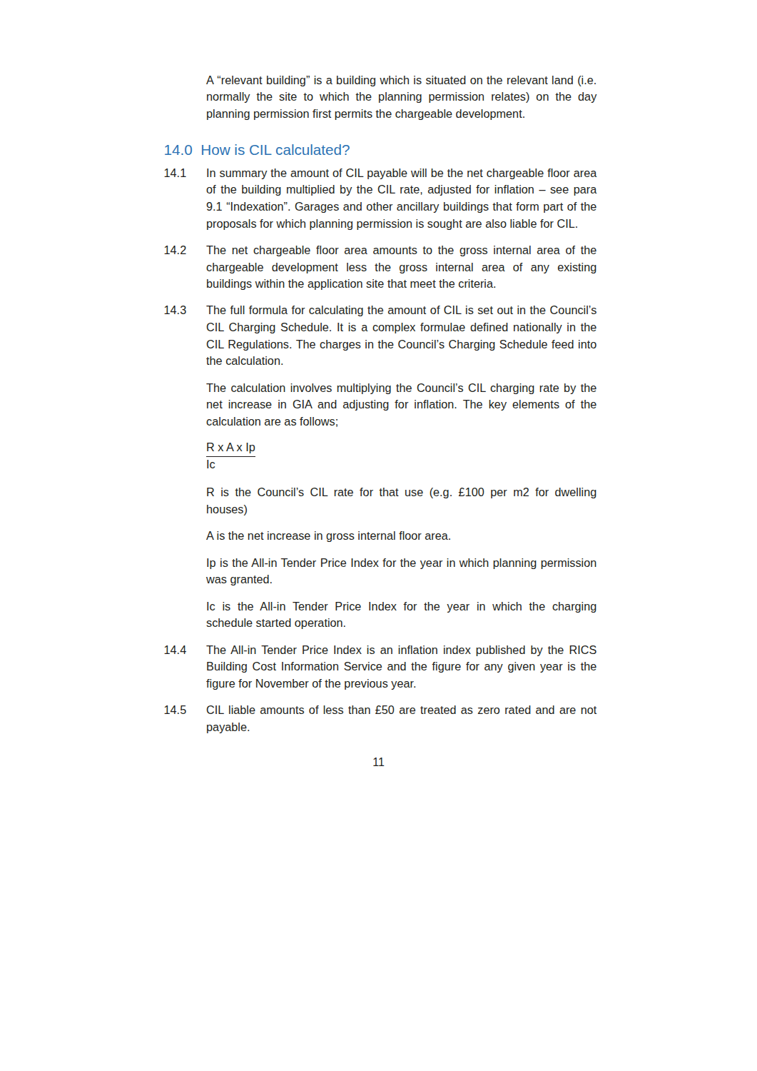A “relevant building” is a building which is situated on the relevant land (i.e. normally the site to which the planning permission relates) on the day planning permission first permits the chargeable development.
14.0 How is CIL calculated?
14.1
In summary the amount of CIL payable will be the net chargeable floor area of the building multiplied by the CIL rate, adjusted for inflation – see para 9.1 “Indexation”. Garages and other ancillary buildings that form part of the proposals for which planning permission is sought are also liable for CIL.
14.2
The net chargeable floor area amounts to the gross internal area of the chargeable development less the gross internal area of any existing buildings within the application site that meet the criteria.
14.3
The full formula for calculating the amount of CIL is set out in the Council’s CIL Charging Schedule. It is a complex formulae defined nationally in the CIL Regulations. The charges in the Council’s Charging Schedule feed into the calculation.
The calculation involves multiplying the Council’s CIL charging rate by the net increase in GIA and adjusting for inflation. The key elements of the calculation are as follows;
R x A x Ip Ic
R is the Council’s CIL rate for that use (e.g. £100 per m2 for dwelling houses)
A is the net increase in gross internal floor area.
Ip is the All-in Tender Price Index for the year in which planning permission was granted.
Ic is the All-in Tender Price Index for the year in which the charging schedule started operation.
14.4
The All-in Tender Price Index is an inflation index published by the RICS Building Cost Information Service and the figure for any given year is the figure for November of the previous year.
14.5
CIL liable amounts of less than £50 are treated as zero rated and are not payable.
11